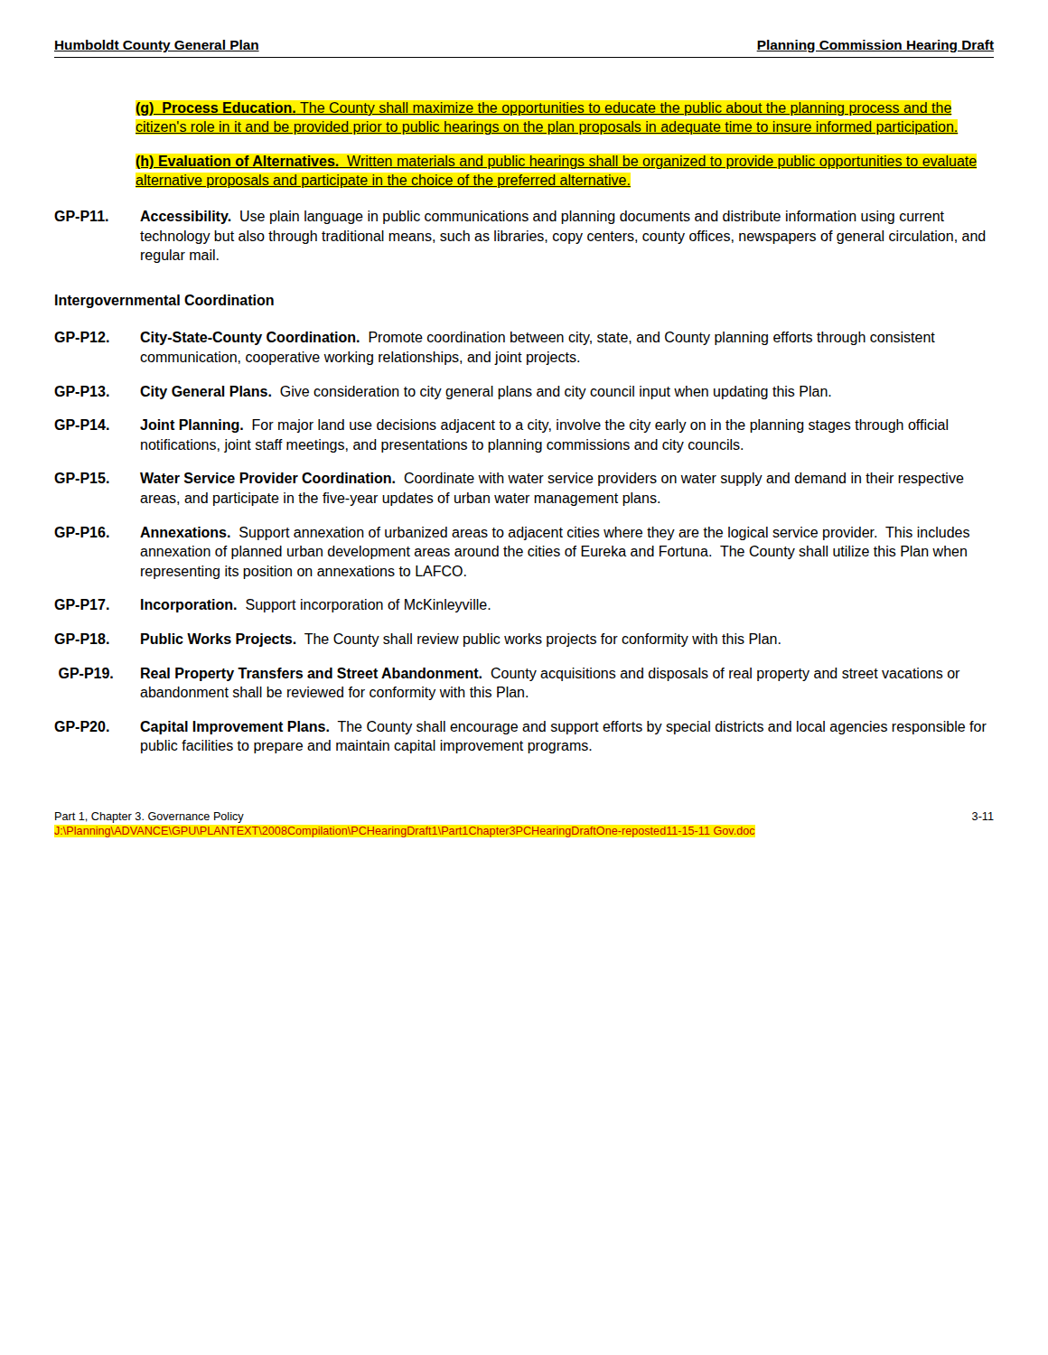Humboldt County General Plan Planning Commission Hearing Draft
(g) Process Education. The County shall maximize the opportunities to educate the public about the planning process and the citizen's role in it and be provided prior to public hearings on the plan proposals in adequate time to insure informed participation.
(h) Evaluation of Alternatives. Written materials and public hearings shall be organized to provide public opportunities to evaluate alternative proposals and participate in the choice of the preferred alternative.
GP-P11.
Accessibility. Use plain language in public communications and planning documents and distribute information using current technology but also through traditional means, such as libraries, copy centers, county offices, newspapers of general circulation, and regular mail.
Intergovernmental Coordination
GP-P12.
City-State-County Coordination. Promote coordination between city, state, and County planning efforts through consistent communication, cooperative working relationships, and joint projects.
GP-P13.
City General Plans. Give consideration to city general plans and city council input when updating this Plan.
GP-P14.
Joint Planning. For major land use decisions adjacent to a city, involve the city early on in the planning stages through official notifications, joint staff meetings, and presentations to planning commissions and city councils.
GP-P15.
Water Service Provider Coordination. Coordinate with water service providers on water supply and demand in their respective areas, and participate in the five-year updates of urban water management plans.
GP-P16.
Annexations. Support annexation of urbanized areas to adjacent cities where they are the logical service provider. This includes annexation of planned urban development areas around the cities of Eureka and Fortuna. The County shall utilize this Plan when representing its position on annexations to LAFCO.
GP-P17.
Incorporation. Support incorporation of McKinleyville.
GP-P18.
Public Works Projects. The County shall review public works projects for conformity with this Plan.
GP-P19.
Real Property Transfers and Street Abandonment. County acquisitions and disposals of real property and street vacations or abandonment shall be reviewed for conformity with this Plan.
GP-P20.
Capital Improvement Plans. The County shall encourage and support efforts by special districts and local agencies responsible for public facilities to prepare and maintain capital improvement programs.
Part 1, Chapter 3. Governance Policy 3-11
J:\Planning\ADVANCE\GPU\PLANTEXT\2008Compilation\PCHearingDraft1\Part1Chapter3PCHearingDraftOne-reposted11-15-11 Gov.doc